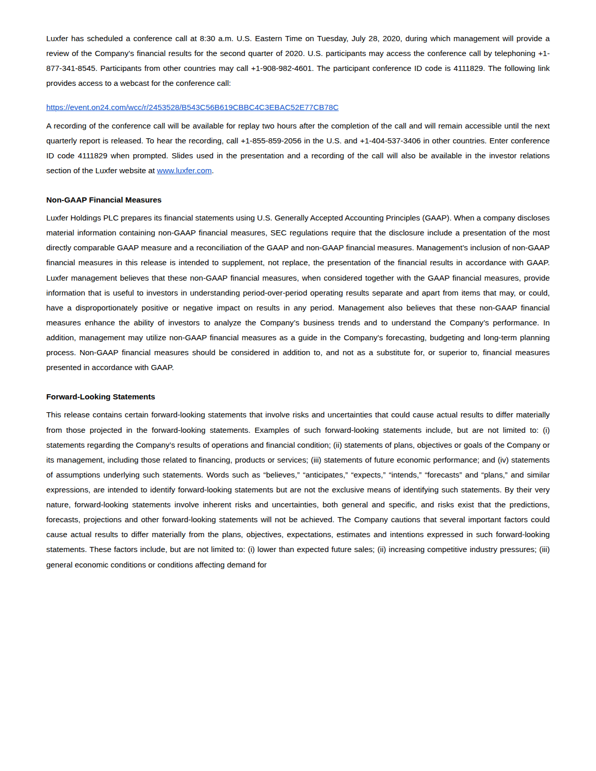Luxfer has scheduled a conference call at 8:30 a.m. U.S. Eastern Time on Tuesday, July 28, 2020, during which management will provide a review of the Company’s financial results for the second quarter of 2020. U.S. participants may access the conference call by telephoning +1-877-341-8545. Participants from other countries may call +1-908-982-4601. The participant conference ID code is 4111829. The following link provides access to a webcast for the conference call:
https://event.on24.com/wcc/r/2453528/B543C56B619CBBC4C3EBAC52E77CB78C
A recording of the conference call will be available for replay two hours after the completion of the call and will remain accessible until the next quarterly report is released. To hear the recording, call +1-855-859-2056 in the U.S. and +1-404-537-3406 in other countries. Enter conference ID code 4111829 when prompted. Slides used in the presentation and a recording of the call will also be available in the investor relations section of the Luxfer website at www.luxfer.com.
Non-GAAP Financial Measures
Luxfer Holdings PLC prepares its financial statements using U.S. Generally Accepted Accounting Principles (GAAP). When a company discloses material information containing non-GAAP financial measures, SEC regulations require that the disclosure include a presentation of the most directly comparable GAAP measure and a reconciliation of the GAAP and non-GAAP financial measures. Management’s inclusion of non-GAAP financial measures in this release is intended to supplement, not replace, the presentation of the financial results in accordance with GAAP. Luxfer management believes that these non-GAAP financial measures, when considered together with the GAAP financial measures, provide information that is useful to investors in understanding period-over-period operating results separate and apart from items that may, or could, have a disproportionately positive or negative impact on results in any period. Management also believes that these non-GAAP financial measures enhance the ability of investors to analyze the Company’s business trends and to understand the Company’s performance. In addition, management may utilize non-GAAP financial measures as a guide in the Company’s forecasting, budgeting and long-term planning process. Non-GAAP financial measures should be considered in addition to, and not as a substitute for, or superior to, financial measures presented in accordance with GAAP.
Forward-Looking Statements
This release contains certain forward-looking statements that involve risks and uncertainties that could cause actual results to differ materially from those projected in the forward-looking statements. Examples of such forward-looking statements include, but are not limited to: (i) statements regarding the Company’s results of operations and financial condition; (ii) statements of plans, objectives or goals of the Company or its management, including those related to financing, products or services; (iii) statements of future economic performance; and (iv) statements of assumptions underlying such statements. Words such as “believes,” “anticipates,” “expects,” “intends,” “forecasts” and “plans,” and similar expressions, are intended to identify forward-looking statements but are not the exclusive means of identifying such statements. By their very nature, forward-looking statements involve inherent risks and uncertainties, both general and specific, and risks exist that the predictions, forecasts, projections and other forward-looking statements will not be achieved. The Company cautions that several important factors could cause actual results to differ materially from the plans, objectives, expectations, estimates and intentions expressed in such forward-looking statements. These factors include, but are not limited to: (i) lower than expected future sales; (ii) increasing competitive industry pressures; (iii) general economic conditions or conditions affecting demand for